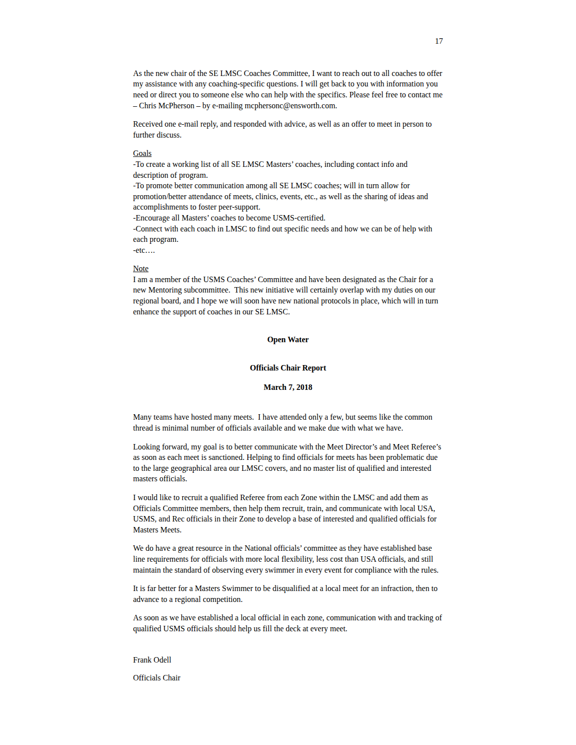17
As the new chair of the SE LMSC Coaches Committee, I want to reach out to all coaches to offer my assistance with any coaching-specific questions. I will get back to you with information you need or direct you to someone else who can help with the specifics. Please feel free to contact me – Chris McPherson – by e-mailing mcphersonc@ensworth.com.
Received one e-mail reply, and responded with advice, as well as an offer to meet in person to further discuss.
Goals
-To create a working list of all SE LMSC Masters’ coaches, including contact info and description of program.
-To promote better communication among all SE LMSC coaches; will in turn allow for promotion/better attendance of meets, clinics, events, etc., as well as the sharing of ideas and accomplishments to foster peer-support.
-Encourage all Masters’ coaches to become USMS-certified.
-Connect with each coach in LMSC to find out specific needs and how we can be of help with each program.
-etc….
Note
I am a member of the USMS Coaches’ Committee and have been designated as the Chair for a new Mentoring subcommittee. This new initiative will certainly overlap with my duties on our regional board, and I hope we will soon have new national protocols in place, which will in turn enhance the support of coaches in our SE LMSC.
Open Water
Officials Chair Report
March 7, 2018
Many teams have hosted many meets. I have attended only a few, but seems like the common thread is minimal number of officials available and we make due with what we have.
Looking forward, my goal is to better communicate with the Meet Director’s and Meet Referee’s as soon as each meet is sanctioned. Helping to find officials for meets has been problematic due to the large geographical area our LMSC covers, and no master list of qualified and interested masters officials.
I would like to recruit a qualified Referee from each Zone within the LMSC and add them as Officials Committee members, then help them recruit, train, and communicate with local USA, USMS, and Rec officials in their Zone to develop a base of interested and qualified officials for Masters Meets.
We do have a great resource in the National officials’ committee as they have established base line requirements for officials with more local flexibility, less cost than USA officials, and still maintain the standard of observing every swimmer in every event for compliance with the rules.
It is far better for a Masters Swimmer to be disqualified at a local meet for an infraction, then to advance to a regional competition.
As soon as we have established a local official in each zone, communication with and tracking of qualified USMS officials should help us fill the deck at every meet.
Frank Odell
Officials Chair